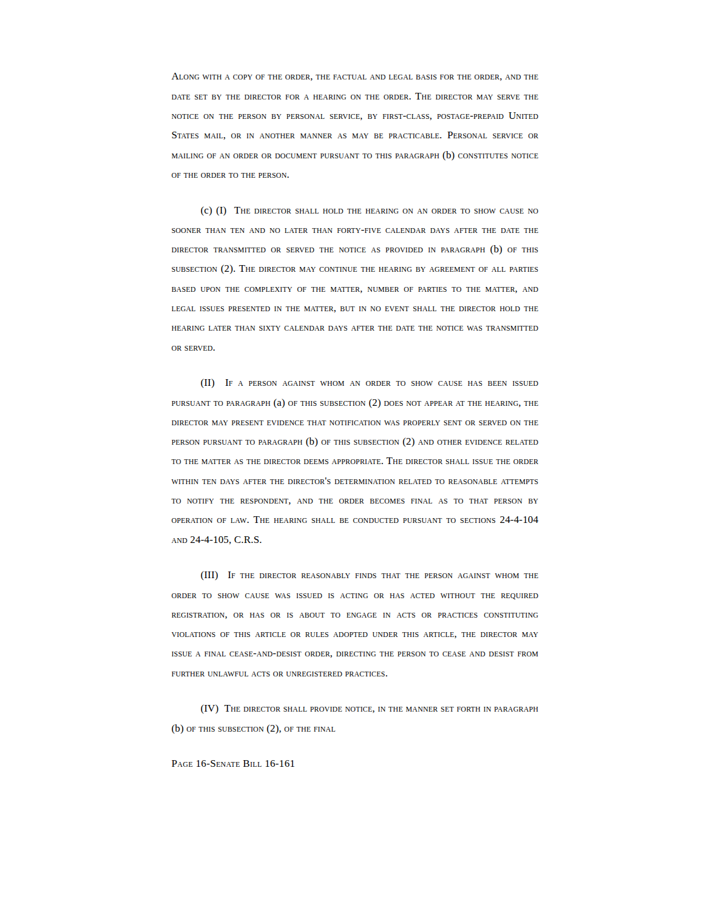Along with a copy of the order, the factual and legal basis for the order, and the date set by the director for a hearing on the order. The director may serve the notice on the person by personal service, by first-class, postage-prepaid United States mail, or in another manner as may be practicable. Personal service or mailing of an order or document pursuant to this paragraph (b) constitutes notice of the order to the person.
(c) (I) The director shall hold the hearing on an order to show cause no sooner than ten and no later than forty-five calendar days after the date the director transmitted or served the notice as provided in paragraph (b) of this subsection (2). The director may continue the hearing by agreement of all parties based upon the complexity of the matter, number of parties to the matter, and legal issues presented in the matter, but in no event shall the director hold the hearing later than sixty calendar days after the date the notice was transmitted or served.
(II) If a person against whom an order to show cause has been issued pursuant to paragraph (a) of this subsection (2) does not appear at the hearing, the director may present evidence that notification was properly sent or served on the person pursuant to paragraph (b) of this subsection (2) and other evidence related to the matter as the director deems appropriate. The director shall issue the order within ten days after the director's determination related to reasonable attempts to notify the respondent, and the order becomes final as to that person by operation of law. The hearing shall be conducted pursuant to sections 24-4-104 and 24-4-105, C.R.S.
(III) If the director reasonably finds that the person against whom the order to show cause was issued is acting or has acted without the required registration, or has or is about to engage in acts or practices constituting violations of this article or rules adopted under this article, the director may issue a final cease-and-desist order, directing the person to cease and desist from further unlawful acts or unregistered practices.
(IV) The director shall provide notice, in the manner set forth in paragraph (b) of this subsection (2), of the final
Page 16-Senate Bill 16-161